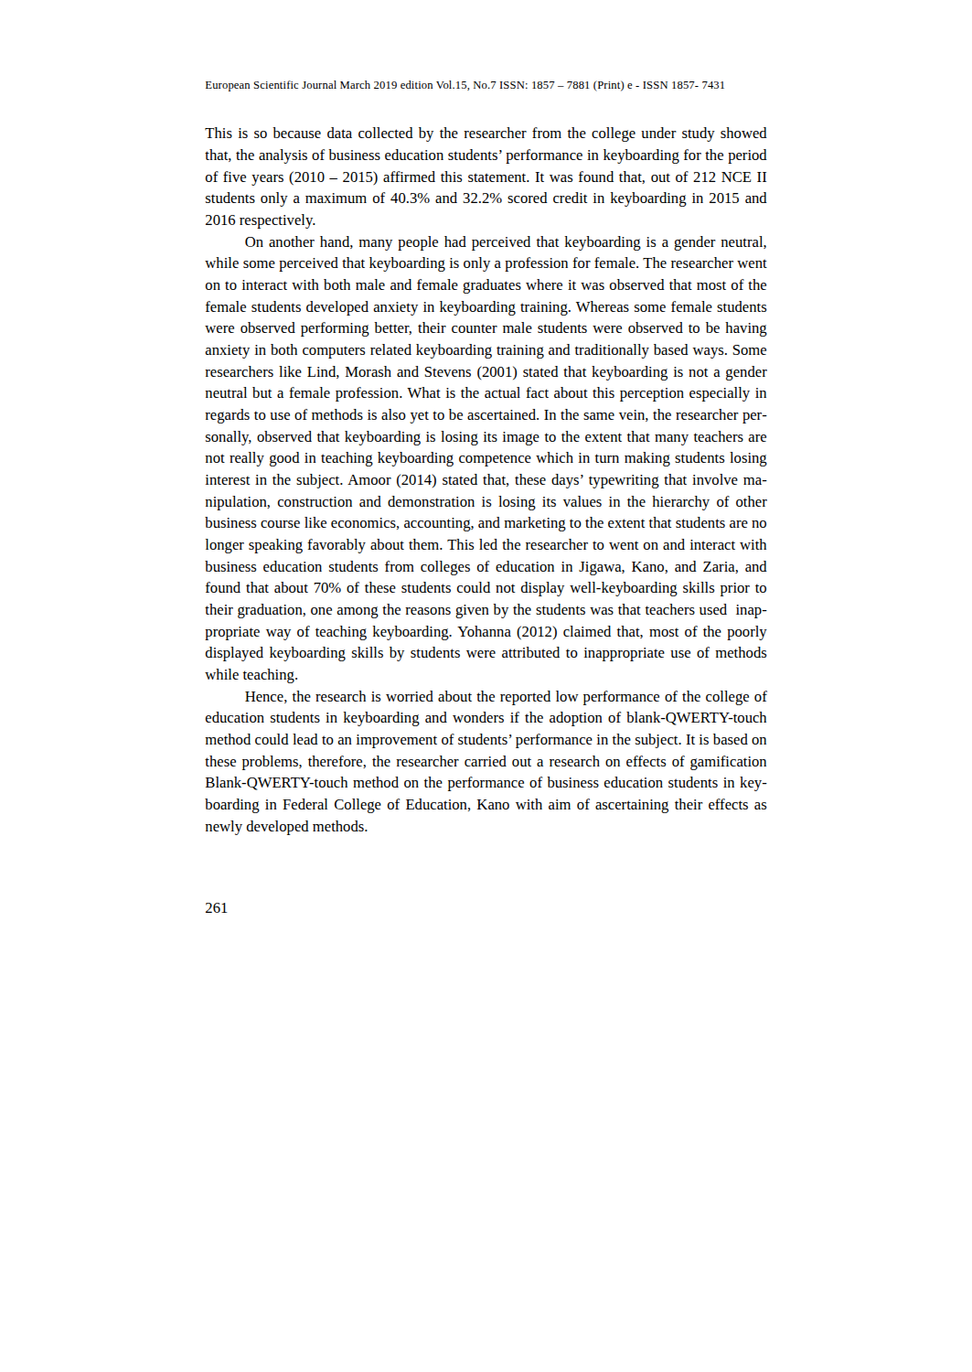European Scientific Journal March 2019 edition Vol.15, No.7 ISSN: 1857 – 7881 (Print) e - ISSN 1857- 7431
This is so because data collected by the researcher from the college under study showed that, the analysis of business education students’ performance in keyboarding for the period of five years (2010 – 2015) affirmed this statement. It was found that, out of 212 NCE II students only a maximum of 40.3% and 32.2% scored credit in keyboarding in 2015 and 2016 respectively.
On another hand, many people had perceived that keyboarding is a gender neutral, while some perceived that keyboarding is only a profession for female. The researcher went on to interact with both male and female graduates where it was observed that most of the female students developed anxiety in keyboarding training. Whereas some female students were observed performing better, their counter male students were observed to be having anxiety in both computers related keyboarding training and traditionally based ways. Some researchers like Lind, Morash and Stevens (2001) stated that keyboarding is not a gender neutral but a female profession. What is the actual fact about this perception especially in regards to use of methods is also yet to be ascertained. In the same vein, the researcher personally, observed that keyboarding is losing its image to the extent that many teachers are not really good in teaching keyboarding competence which in turn making students losing interest in the subject. Amoor (2014) stated that, these days’ typewriting that involve manipulation, construction and demonstration is losing its values in the hierarchy of other business course like economics, accounting, and marketing to the extent that students are no longer speaking favorably about them. This led the researcher to went on and interact with business education students from colleges of education in Jigawa, Kano, and Zaria, and found that about 70% of these students could not display well-keyboarding skills prior to their graduation, one among the reasons given by the students was that teachers used inappropriate way of teaching keyboarding. Yohanna (2012) claimed that, most of the poorly displayed keyboarding skills by students were attributed to inappropriate use of methods while teaching.
Hence, the research is worried about the reported low performance of the college of education students in keyboarding and wonders if the adoption of blank-QWERTY-touch method could lead to an improvement of students’ performance in the subject. It is based on these problems, therefore, the researcher carried out a research on effects of gamification Blank-QWERTY-touch method on the performance of business education students in keyboarding in Federal College of Education, Kano with aim of ascertaining their effects as newly developed methods.
261